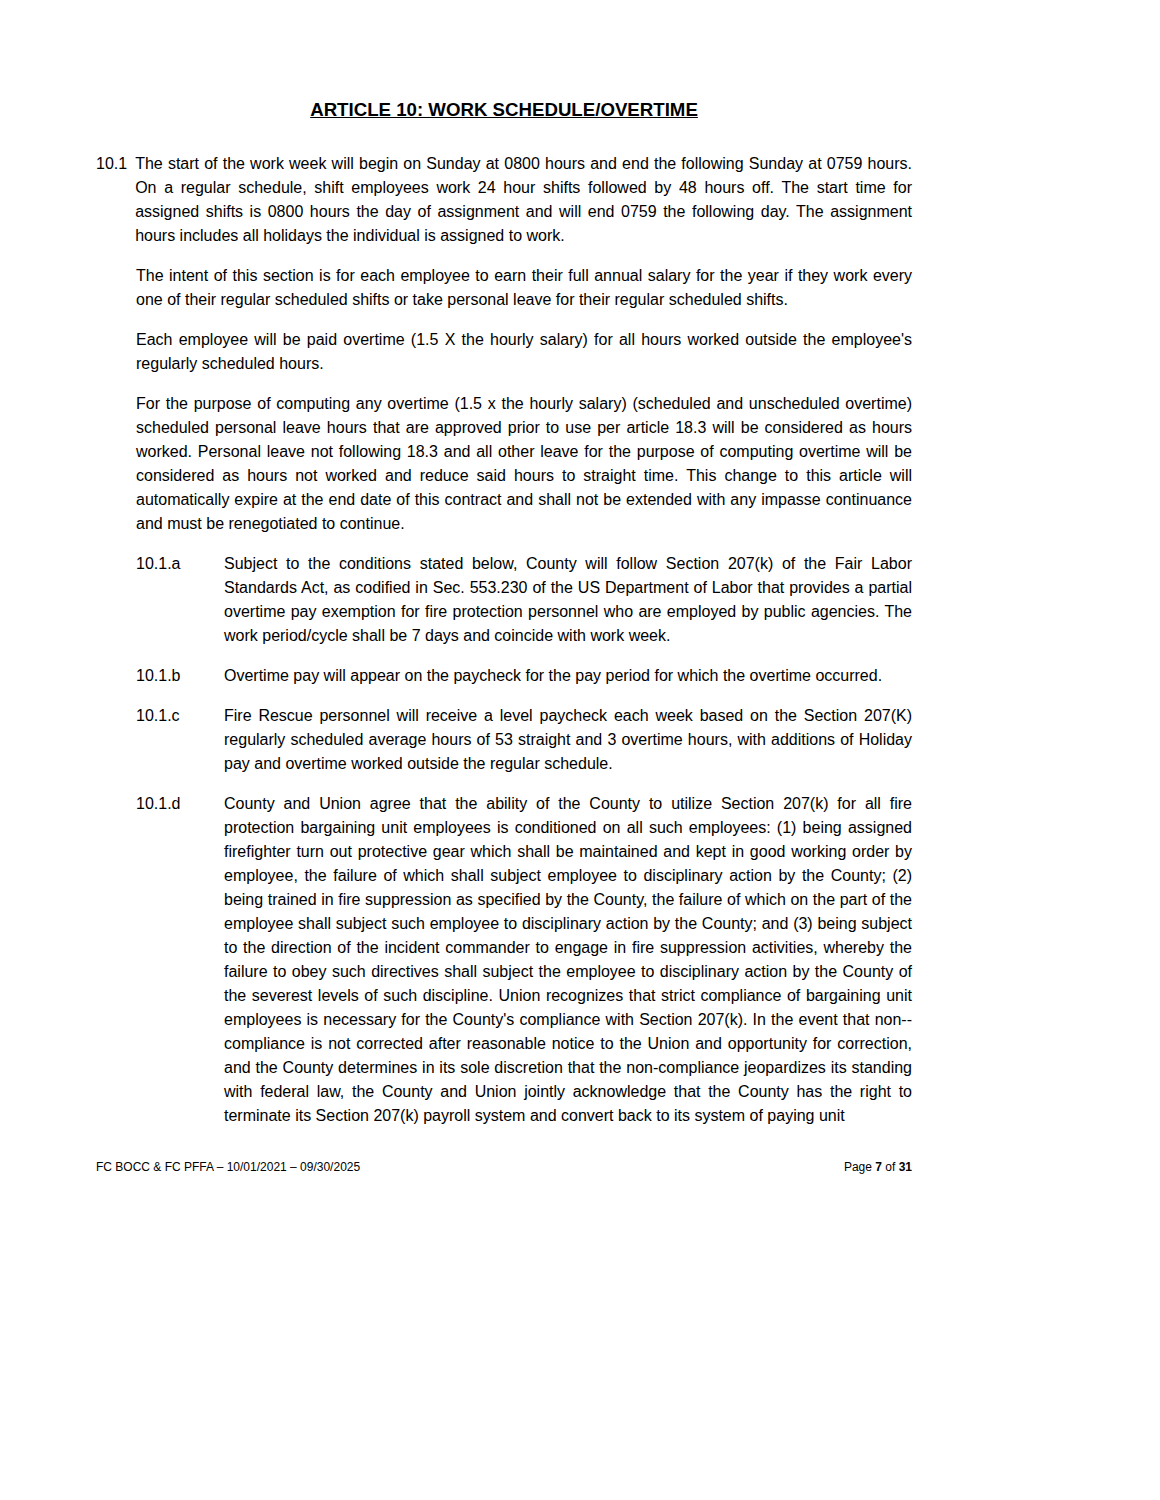ARTICLE 10: WORK SCHEDULE/OVERTIME
10.1
The start of the work week will begin on Sunday at 0800 hours and end the following Sunday at 0759 hours. On a regular schedule, shift employees work 24 hour shifts followed by 48 hours off. The start time for assigned shifts is 0800 hours the day of assignment and will end 0759 the following day. The assignment hours includes all holidays the individual is assigned to work.
The intent of this section is for each employee to earn their full annual salary for the year if they work every one of their regular scheduled shifts or take personal leave for their regular scheduled shifts.
Each employee will be paid overtime (1.5 X the hourly salary) for all hours worked outside the employee's regularly scheduled hours.
For the purpose of computing any overtime (1.5 x the hourly salary) (scheduled and unscheduled overtime) scheduled personal leave hours that are approved prior to use per article 18.3 will be considered as hours worked. Personal leave not following 18.3 and all other leave for the purpose of computing overtime will be considered as hours not worked and reduce said hours to straight time. This change to this article will automatically expire at the end date of this contract and shall not be extended with any impasse continuance and must be renegotiated to continue.
10.1.a
Subject to the conditions stated below, County will follow Section 207(k) of the Fair Labor Standards Act, as codified in Sec. 553.230 of the US Department of Labor that provides a partial overtime pay exemption for fire protection personnel who are employed by public agencies. The work period/cycle shall be 7 days and coincide with work week.
10.1.b
Overtime pay will appear on the paycheck for the pay period for which the overtime occurred.
10.1.c
Fire Rescue personnel will receive a level paycheck each week based on the Section 207(K) regularly scheduled average hours of 53 straight and 3 overtime hours, with additions of Holiday pay and overtime worked outside the regular schedule.
10.1.d
County and Union agree that the ability of the County to utilize Section 207(k) for all fire protection bargaining unit employees is conditioned on all such employees: (1) being assigned firefighter turn out protective gear which shall be maintained and kept in good working order by employee, the failure of which shall subject employee to disciplinary action by the County; (2) being trained in fire suppression as specified by the County, the failure of which on the part of the employee shall subject such employee to disciplinary action by the County; and (3) being subject to the direction of the incident commander to engage in fire suppression activities, whereby the failure to obey such directives shall subject the employee to disciplinary action by the County of the severest levels of such discipline. Union recognizes that strict compliance of bargaining unit employees is necessary for the County's compliance with Section 207(k). In the event that non-- compliance is not corrected after reasonable notice to the Union and opportunity for correction, and the County determines in its sole discretion that the non-compliance jeopardizes its standing with federal law, the County and Union jointly acknowledge that the County has the right to terminate its Section 207(k) payroll system and convert back to its system of paying unit
FC BOCC & FC PFFA – 10/01/2021 – 09/30/2025 Page 7 of 31